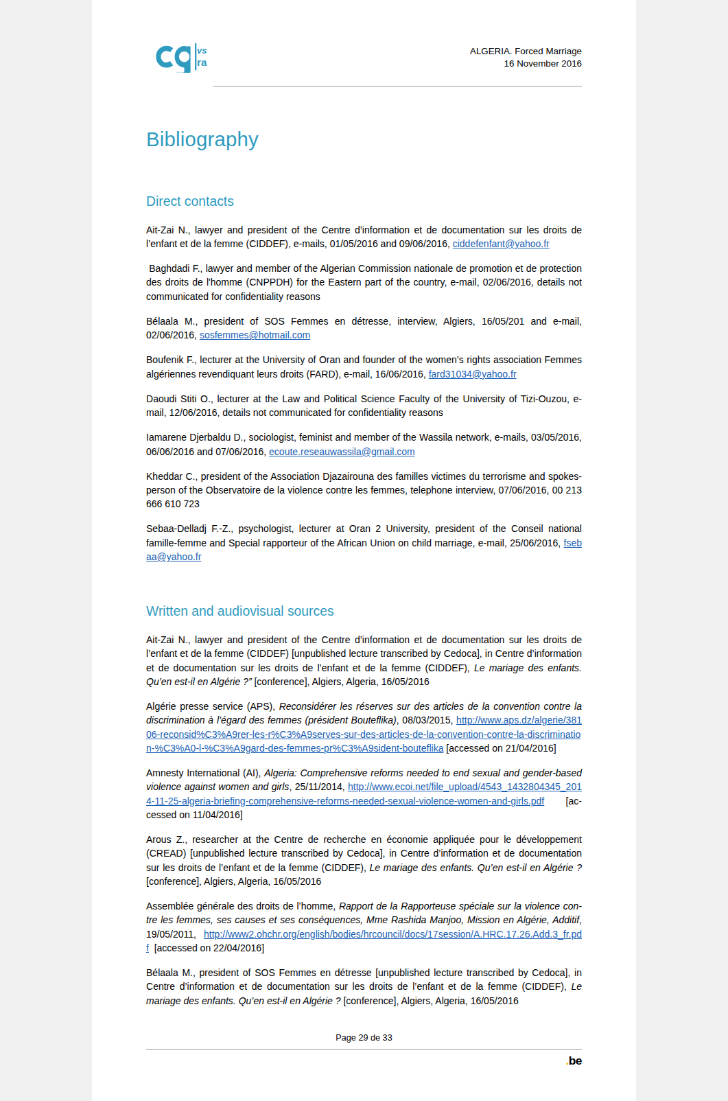vs ra
ALGERIA. Forced Marriage
16 November 2016
Bibliography
Direct contacts
Ait-Zai N., lawyer and president of the Centre d’information et de documentation sur les droits de l’enfant et de la femme (CIDDEF), e-mails, 01/05/2016 and 09/06/2016, ciddefenfant@yahoo.fr
Baghdadi F., lawyer and member of the Algerian Commission nationale de promotion et de protection des droits de l'homme (CNPPDH) for the Eastern part of the country, e-mail, 02/06/2016, details not communicated for confidentiality reasons
Bélaala M., president of SOS Femmes en détresse, interview, Algiers, 16/05/201 and e-mail, 02/06/2016, sosfemmes@hotmail.com
Boufenik F., lecturer at the University of Oran and founder of the women’s rights association Femmes algériennes revendiquant leurs droits (FARD), e-mail, 16/06/2016, fard31034@yahoo.fr
Daoudi Stiti O., lecturer at the Law and Political Science Faculty of the University of Tizi-Ouzou, e-mail, 12/06/2016, details not communicated for confidentiality reasons
Iamarene Djerbaldu D., sociologist, feminist and member of the Wassila network, e-mails, 03/05/2016, 06/06/2016 and 07/06/2016, ecoute.reseauwassila@gmail.com
Kheddar C., president of the Association Djazairouna des familles victimes du terrorisme and spokesperson of the Observatoire de la violence contre les femmes, telephone interview, 07/06/2016, 00 213 666 610 723
Sebaa-Delladj F.-Z., psychologist, lecturer at Oran 2 University, president of the Conseil national famille-femme and Special rapporteur of the African Union on child marriage, e-mail, 25/06/2016, fsebaa@yahoo.fr
Written and audiovisual sources
Ait-Zai N., lawyer and president of the Centre d’information et de documentation sur les droits de l’enfant et de la femme (CIDDEF) [unpublished lecture transcribed by Cedoca], in Centre d’information et de documentation sur les droits de l’enfant et de la femme (CIDDEF), Le mariage des enfants. Qu’en est-il en Algérie ?” [conference], Algiers, Algeria, 16/05/2016
Algérie presse service (APS), Reconsidérer les réserves sur des articles de la convention contre la discrimination à l’égard des femmes (président Bouteflika), 08/03/2015, http://www.aps.dz/algerie/38106-reconsid%C3%A9rer-les-r%C3%A9serves-sur-des-articles-de-la-convention-contre-la-discrimination-%C3%A0-l-%C3%A9gard-des-femmes-pr%C3%A9sident-bouteflika [accessed on 21/04/2016]
Amnesty International (AI), Algeria: Comprehensive reforms needed to end sexual and gender-based violence against women and girls, 25/11/2014, http://www.ecoi.net/file_upload/4543_1432804345_2014-11-25-algeria-briefing-comprehensive-reforms-needed-sexual-violence-women-and-girls.pdf [accessed on 11/04/2016]
Arous Z., researcher at the Centre de recherche en économie appliquée pour le développement (CREAD) [unpublished lecture transcribed by Cedoca], in Centre d’information et de documentation sur les droits de l’enfant et de la femme (CIDDEF), Le mariage des enfants. Qu’en est-il en Algérie ? [conference], Algiers, Algeria, 16/05/2016
Assemblée générale des droits de l’homme, Rapport de la Rapporteuse spéciale sur la violence contre les femmes, ses causes et ses conséquences, Mme Rashida Manjoo, Mission en Algérie, Additif, 19/05/2011, http://www2.ohchr.org/english/bodies/hrcouncil/docs/17session/A.HRC.17.26.Add.3_fr.pdf [accessed on 22/04/2016]
Bélaala M., president of SOS Femmes en détresse [unpublished lecture transcribed by Cedoca], in Centre d’information et de documentation sur les droits de l’enfant et de la femme (CIDDEF), Le mariage des enfants. Qu’en est-il en Algérie ? [conference], Algiers, Algeria, 16/05/2016
Page 29 de 33
. be